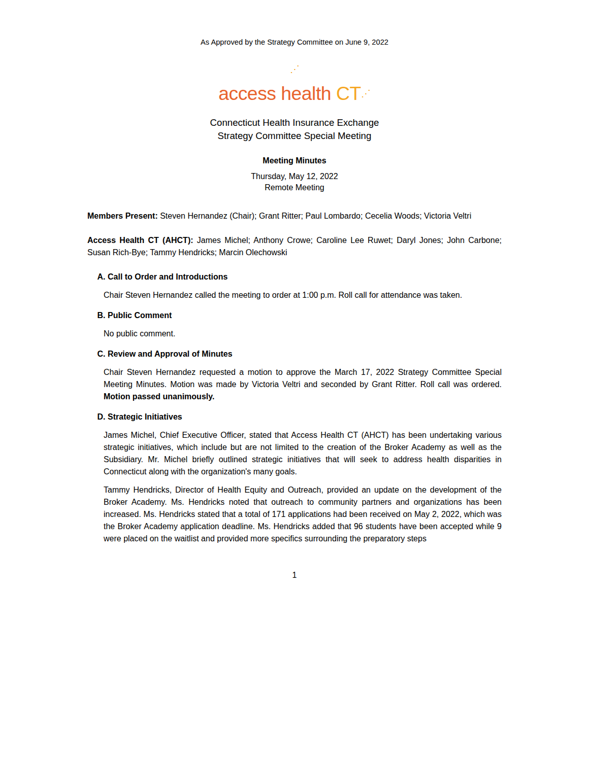As Approved by the Strategy Committee on June 9, 2022
⋰
access health CT⋰
Connecticut Health Insurance Exchange
Strategy Committee Special Meeting
Meeting Minutes
Thursday, May 12, 2022
Remote Meeting
Members Present: Steven Hernandez (Chair); Grant Ritter; Paul Lombardo; Cecelia Woods; Victoria Veltri
Access Health CT (AHCT): James Michel; Anthony Crowe; Caroline Lee Ruwet; Daryl Jones; John Carbone; Susan Rich-Bye; Tammy Hendricks; Marcin Olechowski
Call to Order and Introductions
Chair Steven Hernandez called the meeting to order at 1:00 p.m. Roll call for attendance was taken.
Public Comment
No public comment.
Review and Approval of Minutes
Chair Steven Hernandez requested a motion to approve the March 17, 2022 Strategy Committee Special Meeting Minutes. Motion was made by Victoria Veltri and seconded by Grant Ritter. Roll call was ordered. Motion passed unanimously.
Strategic Initiatives
James Michel, Chief Executive Officer, stated that Access Health CT (AHCT) has been undertaking various strategic initiatives, which include but are not limited to the creation of the Broker Academy as well as the Subsidiary. Mr. Michel briefly outlined strategic initiatives that will seek to address health disparities in Connecticut along with the organization's many goals.
Tammy Hendricks, Director of Health Equity and Outreach, provided an update on the development of the Broker Academy. Ms. Hendricks noted that outreach to community partners and organizations has been increased. Ms. Hendricks stated that a total of 171 applications had been received on May 2, 2022, which was the Broker Academy application deadline. Ms. Hendricks added that 96 students have been accepted while 9 were placed on the waitlist and provided more specifics surrounding the preparatory steps
1